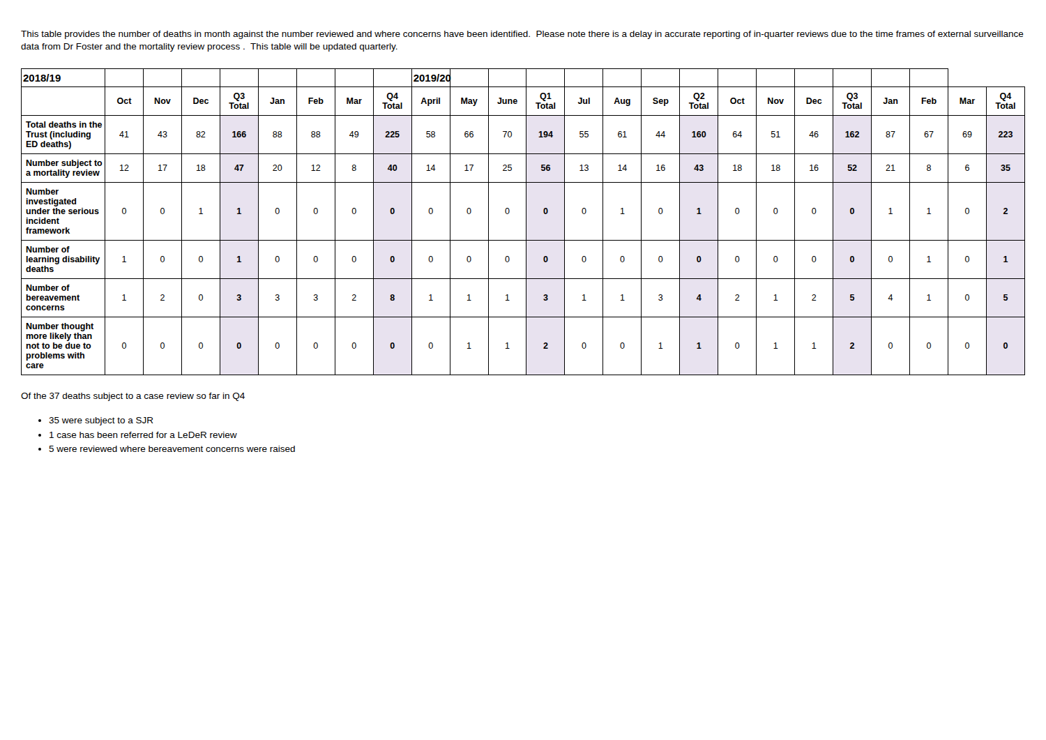This table provides the number of deaths in month against the number reviewed and where concerns have been identified. Please note there is a delay in accurate reporting of in-quarter reviews due to the time frames of external surveillance data from Dr Foster and the mortality review process . This table will be updated quarterly.
| 2018/19 | | | | | | | | | 2019/20 | | | | | | | | | | | | | |
| --- | --- | --- | --- | --- | --- | --- | --- | --- | --- | --- | --- | --- | --- | --- | --- | --- | --- | --- | --- | --- | --- | --- |
| | Oct | Nov | Dec | Q3 Total | Jan | Feb | Mar | Q4 Total | April | May | June | Q1 Total | Jul | Aug | Sep | Q2 Total | Oct | Nov | Dec | Q3 Total | Jan | Feb | Mar | Q4 Total |
| Total deaths in the Trust (including ED deaths) | 41 | 43 | 82 | 166 | 88 | 88 | 49 | 225 | 58 | 66 | 70 | 194 | 55 | 61 | 44 | 160 | 64 | 51 | 46 | 162 | 87 | 67 | 69 | 223 |
| Number subject to a mortality review | 12 | 17 | 18 | 47 | 20 | 12 | 8 | 40 | 14 | 17 | 25 | 56 | 13 | 14 | 16 | 43 | 18 | 18 | 16 | 52 | 21 | 8 | 6 | 35 |
| Number investigated under the serious incident framework | 0 | 0 | 1 | 1 | 0 | 0 | 0 | 0 | 0 | 0 | 0 | 0 | 0 | 1 | 0 | 1 | 0 | 0 | 0 | 0 | 1 | 1 | 0 | 2 |
| Number of learning disability deaths | 1 | 0 | 0 | 1 | 0 | 0 | 0 | 0 | 0 | 0 | 0 | 0 | 0 | 0 | 0 | 0 | 0 | 0 | 0 | 0 | 0 | 1 | 0 | 1 |
| Number of bereavement concerns | 1 | 2 | 0 | 3 | 3 | 3 | 2 | 8 | 1 | 1 | 1 | 3 | 1 | 1 | 3 | 4 | 2 | 1 | 2 | 5 | 4 | 1 | 0 | 5 |
| Number thought more likely than not to be due to problems with care | 0 | 0 | 0 | 0 | 0 | 0 | 0 | 0 | 0 | 1 | 1 | 2 | 0 | 0 | 1 | 1 | 0 | 1 | 1 | 2 | 0 | 0 | 0 | 0 |
Of the 37 deaths subject to a case review so far in Q4
35 were subject to a SJR
1 case has been referred for a LeDeR review
5 were reviewed where bereavement concerns were raised